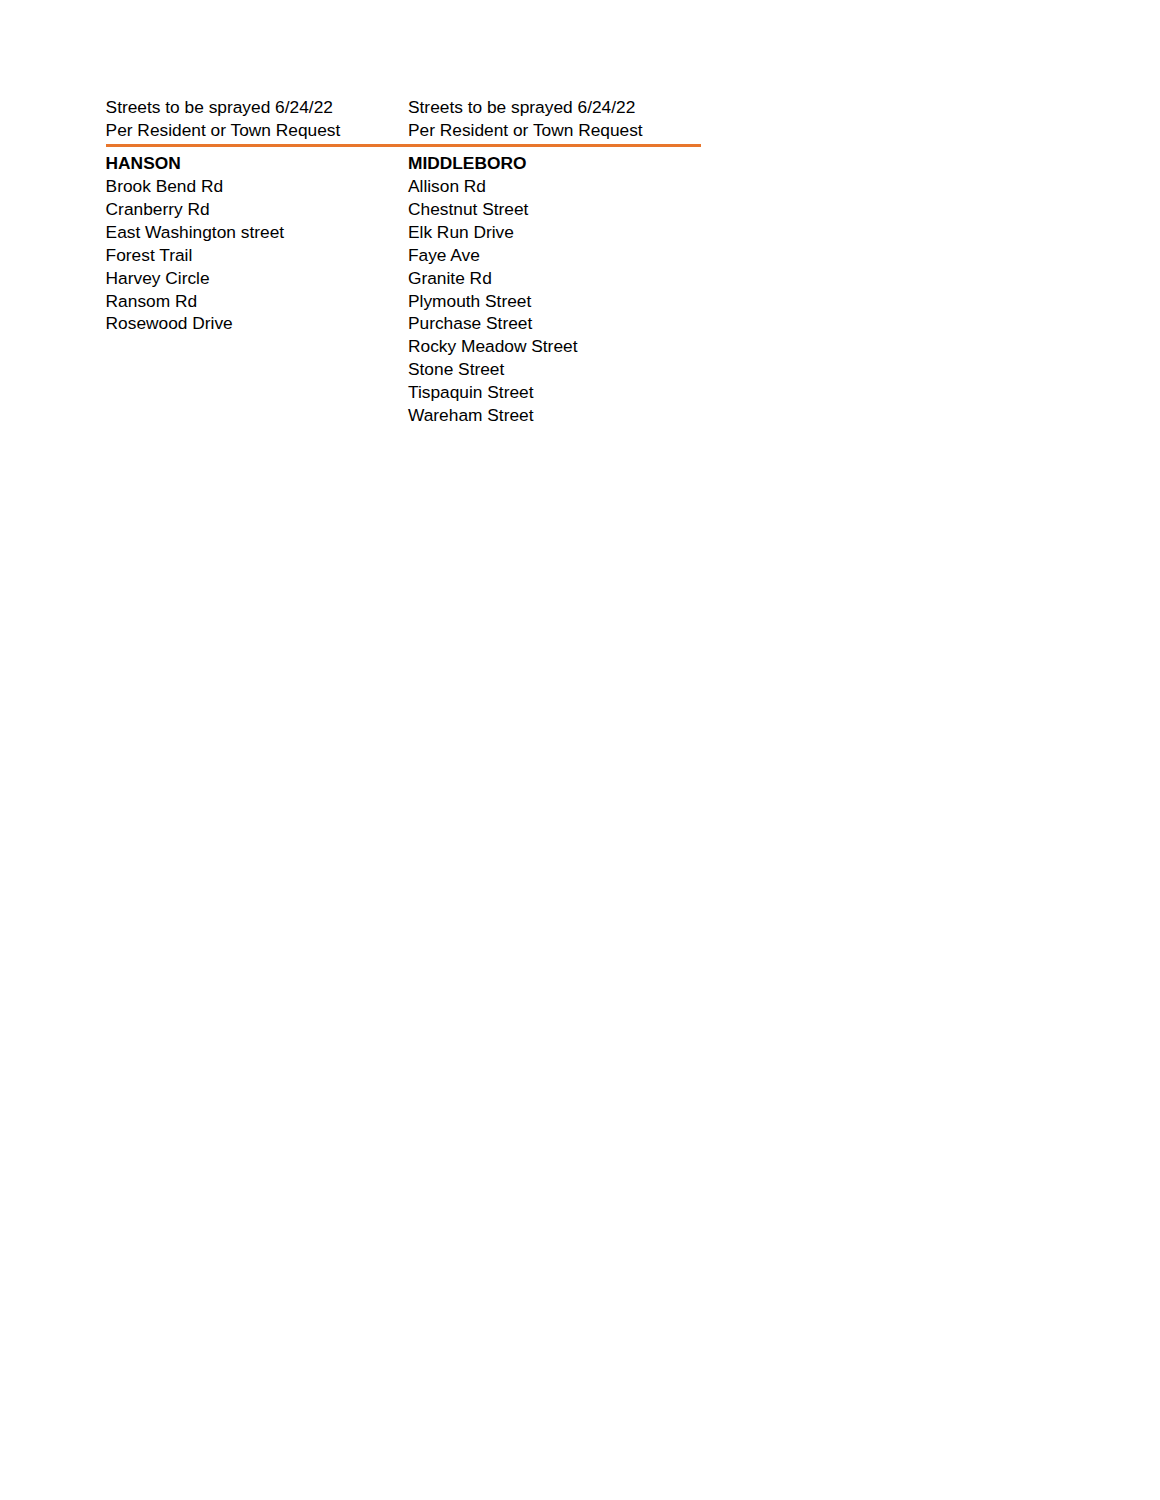| Streets to be sprayed 6/24/22 | Streets to be sprayed 6/24/22 |
| Per Resident or Town Request | Per Resident or Town Request |
| HANSON | MIDDLEBORO |
| Brook Bend Rd | Allison Rd |
| Cranberry Rd | Chestnut Street |
| East Washington street | Elk Run Drive |
| Forest Trail | Faye Ave |
| Harvey Circle | Granite Rd |
| Ransom Rd | Plymouth Street |
| Rosewood Drive | Purchase Street |
| | Rocky Meadow Street |
| | Stone Street |
| | Tispaquin Street |
| | Wareham Street |